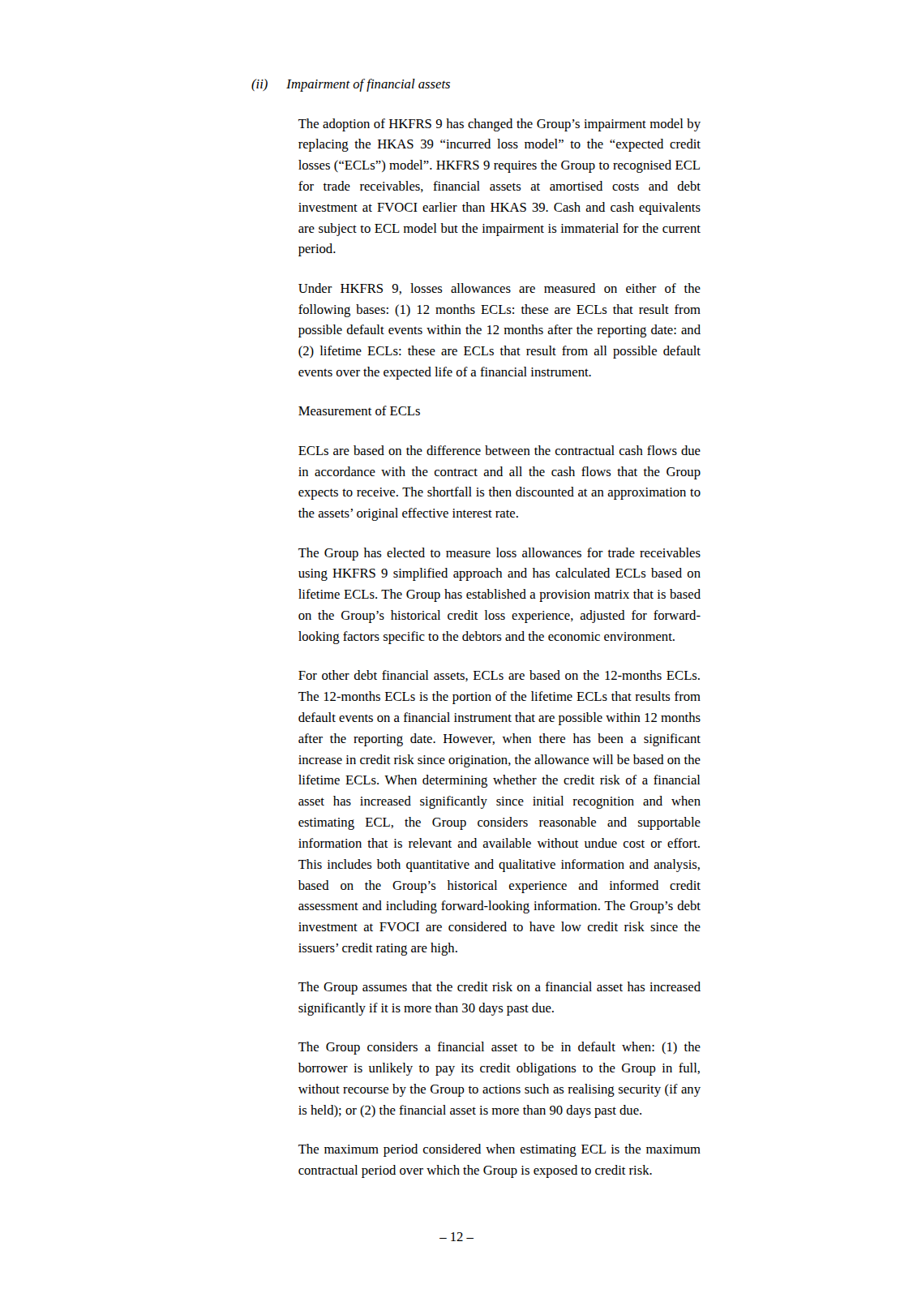(ii)
Impairment of financial assets
The adoption of HKFRS 9 has changed the Group’s impairment model by replacing the HKAS 39 “incurred loss model” to the “expected credit losses (“ECLs”) model”. HKFRS 9 requires the Group to recognised ECL for trade receivables, financial assets at amortised costs and debt investment at FVOCI earlier than HKAS 39. Cash and cash equivalents are subject to ECL model but the impairment is immaterial for the current period.
Under HKFRS 9, losses allowances are measured on either of the following bases: (1) 12 months ECLs: these are ECLs that result from possible default events within the 12 months after the reporting date: and (2) lifetime ECLs: these are ECLs that result from all possible default events over the expected life of a financial instrument.
Measurement of ECLs
ECLs are based on the difference between the contractual cash flows due in accordance with the contract and all the cash flows that the Group expects to receive. The shortfall is then discounted at an approximation to the assets’ original effective interest rate.
The Group has elected to measure loss allowances for trade receivables using HKFRS 9 simplified approach and has calculated ECLs based on lifetime ECLs. The Group has established a provision matrix that is based on the Group’s historical credit loss experience, adjusted for forward-looking factors specific to the debtors and the economic environment.
For other debt financial assets, ECLs are based on the 12-months ECLs. The 12-months ECLs is the portion of the lifetime ECLs that results from default events on a financial instrument that are possible within 12 months after the reporting date. However, when there has been a significant increase in credit risk since origination, the allowance will be based on the lifetime ECLs. When determining whether the credit risk of a financial asset has increased significantly since initial recognition and when estimating ECL, the Group considers reasonable and supportable information that is relevant and available without undue cost or effort. This includes both quantitative and qualitative information and analysis, based on the Group’s historical experience and informed credit assessment and including forward-looking information. The Group’s debt investment at FVOCI are considered to have low credit risk since the issuers’ credit rating are high.
The Group assumes that the credit risk on a financial asset has increased significantly if it is more than 30 days past due.
The Group considers a financial asset to be in default when: (1) the borrower is unlikely to pay its credit obligations to the Group in full, without recourse by the Group to actions such as realising security (if any is held); or (2) the financial asset is more than 90 days past due.
The maximum period considered when estimating ECL is the maximum contractual period over which the Group is exposed to credit risk.
– 12 –